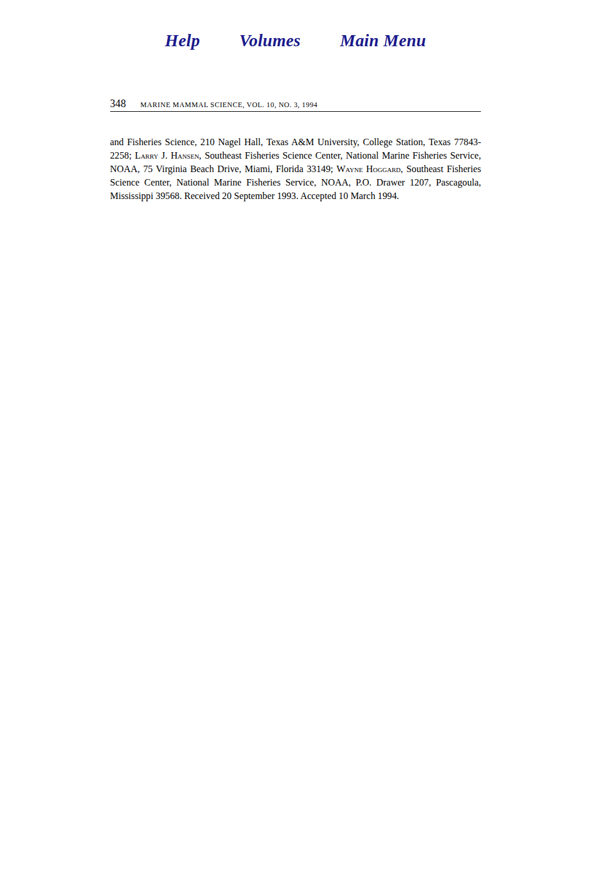Help Volumes Main Menu
348 Marine Mammal Science, Vol. 10, No. 3, 1994
and Fisheries Science, 210 Nagel Hall, Texas A&M University, College Station, Texas 77843-2258; Larry J. Hansen, Southeast Fisheries Science Center, National Marine Fisheries Service, NOAA, 75 Virginia Beach Drive, Miami, Florida 33149; Wayne Hoggard, Southeast Fisheries Science Center, National Marine Fisheries Service, NOAA, P.O. Drawer 1207, Pascagoula, Mississippi 39568. Received 20 September 1993. Accepted 10 March 1994.